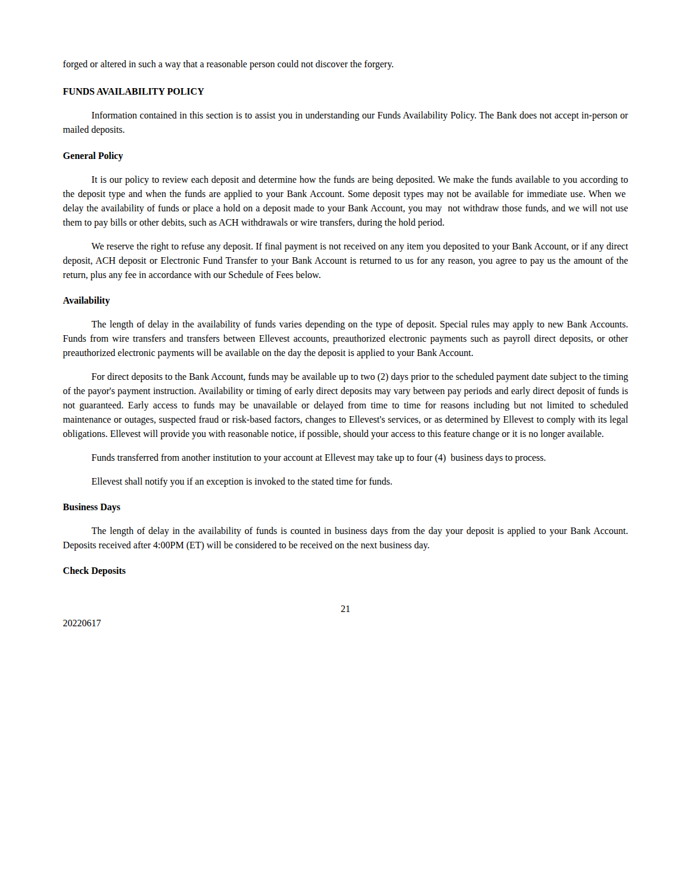forged or altered in such a way that a reasonable person could not discover the forgery.
Funds Availability Policy
Information contained in this section is to assist you in understanding our Funds Availability Policy. The Bank does not accept in-person or mailed deposits.
General Policy
It is our policy to review each deposit and determine how the funds are being deposited. We make the funds available to you according to the deposit type and when the funds are applied to your Bank Account. Some deposit types may not be available for immediate use. When we delay the availability of funds or place a hold on a deposit made to your Bank Account, you may not withdraw those funds, and we will not use them to pay bills or other debits, such as ACH withdrawals or wire transfers, during the hold period.
We reserve the right to refuse any deposit. If final payment is not received on any item you deposited to your Bank Account, or if any direct deposit, ACH deposit or Electronic Fund Transfer to your Bank Account is returned to us for any reason, you agree to pay us the amount of the return, plus any fee in accordance with our Schedule of Fees below.
Availability
The length of delay in the availability of funds varies depending on the type of deposit. Special rules may apply to new Bank Accounts. Funds from wire transfers and transfers between Ellevest accounts, preauthorized electronic payments such as payroll direct deposits, or other preauthorized electronic payments will be available on the day the deposit is applied to your Bank Account.
For direct deposits to the Bank Account, funds may be available up to two (2) days prior to the scheduled payment date subject to the timing of the payor's payment instruction. Availability or timing of early direct deposits may vary between pay periods and early direct deposit of funds is not guaranteed. Early access to funds may be unavailable or delayed from time to time for reasons including but not limited to scheduled maintenance or outages, suspected fraud or risk-based factors, changes to Ellevest's services, or as determined by Ellevest to comply with its legal obligations. Ellevest will provide you with reasonable notice, if possible, should your access to this feature change or it is no longer available.
Funds transferred from another institution to your account at Ellevest may take up to four (4) business days to process.
Ellevest shall notify you if an exception is invoked to the stated time for funds.
Business Days
The length of delay in the availability of funds is counted in business days from the day your deposit is applied to your Bank Account. Deposits received after 4:00PM (ET) will be considered to be received on the next business day.
Check Deposits
21
20220617